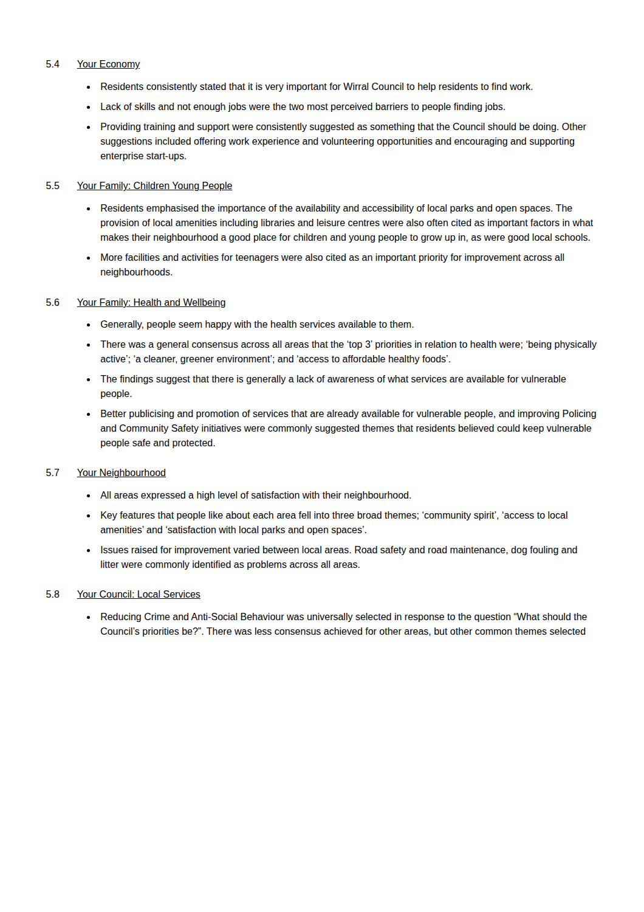5.4 Your Economy
Residents consistently stated that it is very important for Wirral Council to help residents to find work.
Lack of skills and not enough jobs were the two most perceived barriers to people finding jobs.
Providing training and support were consistently suggested as something that the Council should be doing. Other suggestions included offering work experience and volunteering opportunities and encouraging and supporting enterprise start-ups.
5.5 Your Family: Children Young People
Residents emphasised the importance of the availability and accessibility of local parks and open spaces. The provision of local amenities including libraries and leisure centres were also often cited as important factors in what makes their neighbourhood a good place for children and young people to grow up in, as were good local schools.
More facilities and activities for teenagers were also cited as an important priority for improvement across all neighbourhoods.
5.6 Your Family: Health and Wellbeing
Generally, people seem happy with the health services available to them.
There was a general consensus across all areas that the ‘top 3’ priorities in relation to health were; ‘being physically active’; ‘a cleaner, greener environment’; and ‘access to affordable healthy foods’.
The findings suggest that there is generally a lack of awareness of what services are available for vulnerable people.
Better publicising and promotion of services that are already available for vulnerable people, and improving Policing and Community Safety initiatives were commonly suggested themes that residents believed could keep vulnerable people safe and protected.
5.7 Your Neighbourhood
All areas expressed a high level of satisfaction with their neighbourhood.
Key features that people like about each area fell into three broad themes; ‘community spirit’, ‘access to local amenities’ and ‘satisfaction with local parks and open spaces’.
Issues raised for improvement varied between local areas. Road safety and road maintenance, dog fouling and litter were commonly identified as problems across all areas.
5.8 Your Council: Local Services
Reducing Crime and Anti-Social Behaviour was universally selected in response to the question “What should the Council’s priorities be?”. There was less consensus achieved for other areas, but other common themes selected